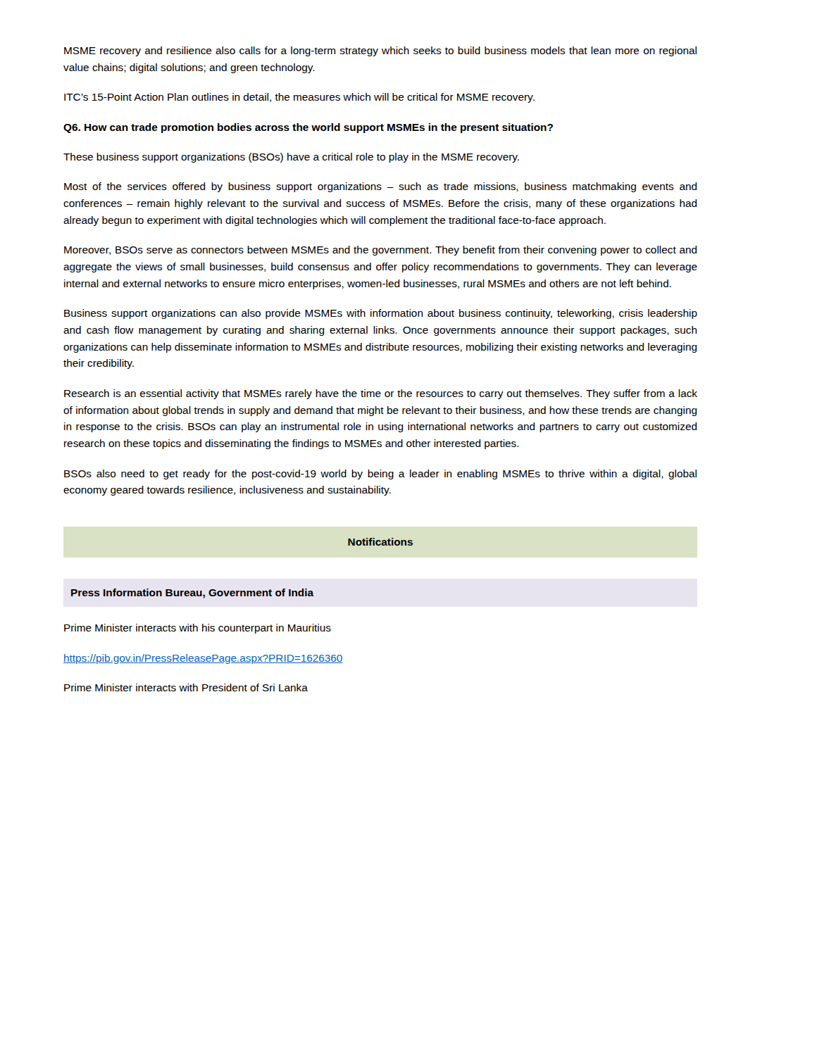MSME recovery and resilience also calls for a long-term strategy which seeks to build business models that lean more on regional value chains; digital solutions; and green technology.
ITC’s 15-Point Action Plan outlines in detail, the measures which will be critical for MSME recovery.
Q6. How can trade promotion bodies across the world support MSMEs in the present situation?
These business support organizations (BSOs) have a critical role to play in the MSME recovery.
Most of the services offered by business support organizations – such as trade missions, business matchmaking events and conferences – remain highly relevant to the survival and success of MSMEs. Before the crisis, many of these organizations had already begun to experiment with digital technologies which will complement the traditional face-to-face approach.
Moreover, BSOs serve as connectors between MSMEs and the government. They benefit from their convening power to collect and aggregate the views of small businesses, build consensus and offer policy recommendations to governments. They can leverage internal and external networks to ensure micro enterprises, women-led businesses, rural MSMEs and others are not left behind.
Business support organizations can also provide MSMEs with information about business continuity, teleworking, crisis leadership and cash flow management by curating and sharing external links. Once governments announce their support packages, such organizations can help disseminate information to MSMEs and distribute resources, mobilizing their existing networks and leveraging their credibility.
Research is an essential activity that MSMEs rarely have the time or the resources to carry out themselves. They suffer from a lack of information about global trends in supply and demand that might be relevant to their business, and how these trends are changing in response to the crisis. BSOs can play an instrumental role in using international networks and partners to carry out customized research on these topics and disseminating the findings to MSMEs and other interested parties.
BSOs also need to get ready for the post-covid-19 world by being a leader in enabling MSMEs to thrive within a digital, global economy geared towards resilience, inclusiveness and sustainability.
Notifications
Press Information Bureau, Government of India
Prime Minister interacts with his counterpart in Mauritius
https://pib.gov.in/PressReleasePage.aspx?PRID=1626360
Prime Minister interacts with President of Sri Lanka